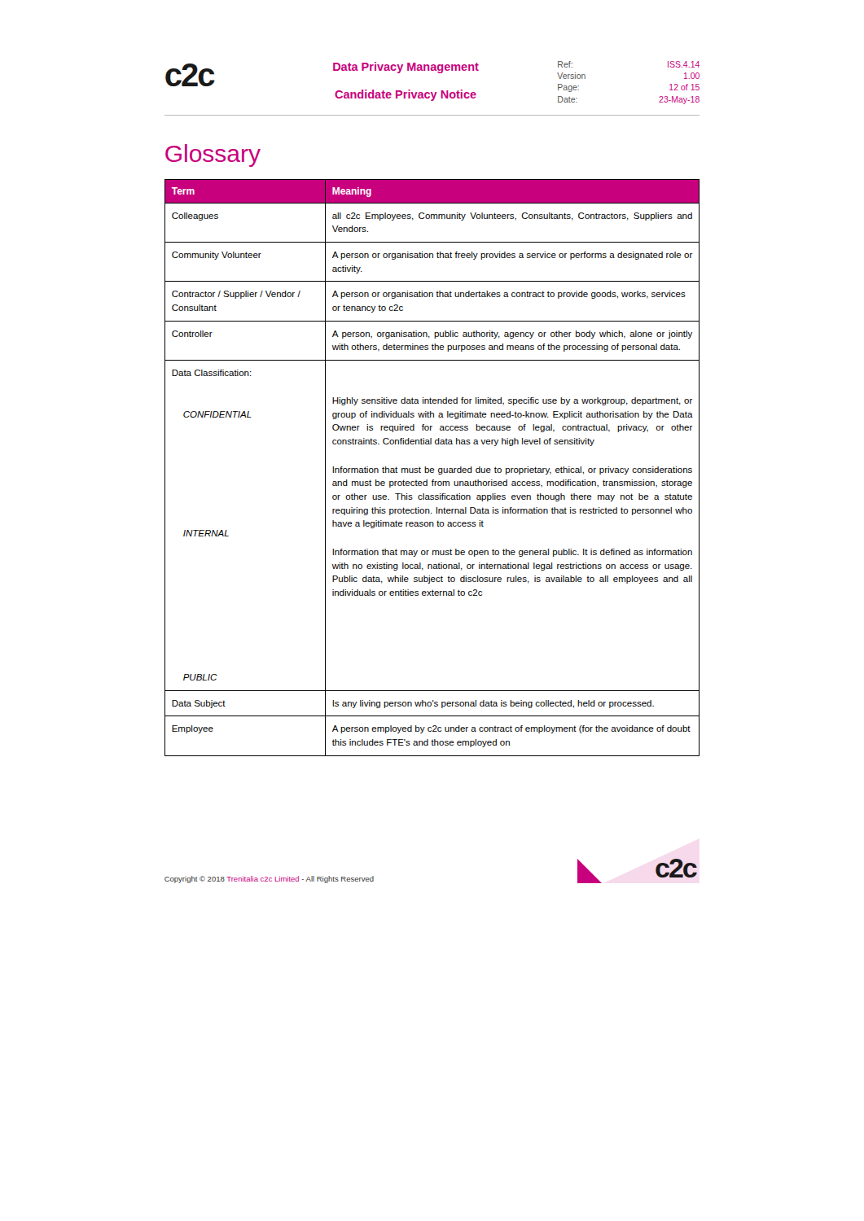c2c
Data Privacy Management
Candidate Privacy Notice
| Ref: | ISS.4.14 |
| Version | 1.00 |
| Page: | 12 of 15 |
| Date: | 23-May-18 |
Glossary
| Term | Meaning |
| --- | --- |
| Colleagues | all c2c Employees, Community Volunteers, Consultants, Contractors, Suppliers and Vendors. |
| Community Volunteer | A person or organisation that freely provides a service or performs a designated role or activity. |
| Contractor / Supplier / Vendor / Consultant | A person or organisation that undertakes a contract to provide goods, works, services or tenancy to c2c |
| Controller | A person, organisation, public authority, agency or other body which, alone or jointly with others, determines the purposes and means of the processing of personal data. |
| Data Classification: CONFIDENTIAL INTERNAL PUBLIC | Highly sensitive data intended for limited, specific use by a workgroup, department, or group of individuals with a legitimate need-to-know. Explicit authorisation by the Data Owner is required for access because of legal, contractual, privacy, or other constraints. Confidential data has a very high level of sensitivity Information that must be guarded due to proprietary, ethical, or privacy considerations and must be protected from unauthorised access, modification, transmission, storage or other use. This classification applies even though there may not be a statute requiring this protection. Internal Data is information that is restricted to personnel who have a legitimate reason to access it Information that may or must be open to the general public. It is defined as information with no existing local, national, or international legal restrictions on access or usage. Public data, while subject to disclosure rules, is available to all employees and all individuals or entities external to c2c |
| Data Subject | Is any living person who's personal data is being collected, held or processed. |
| Employee | A person employed by c2c under a contract of employment (for the avoidance of doubt this includes FTE's and those employed on |
Copyright © 2018 Trenitalia c2c Limited - All Rights Reserved
c2c